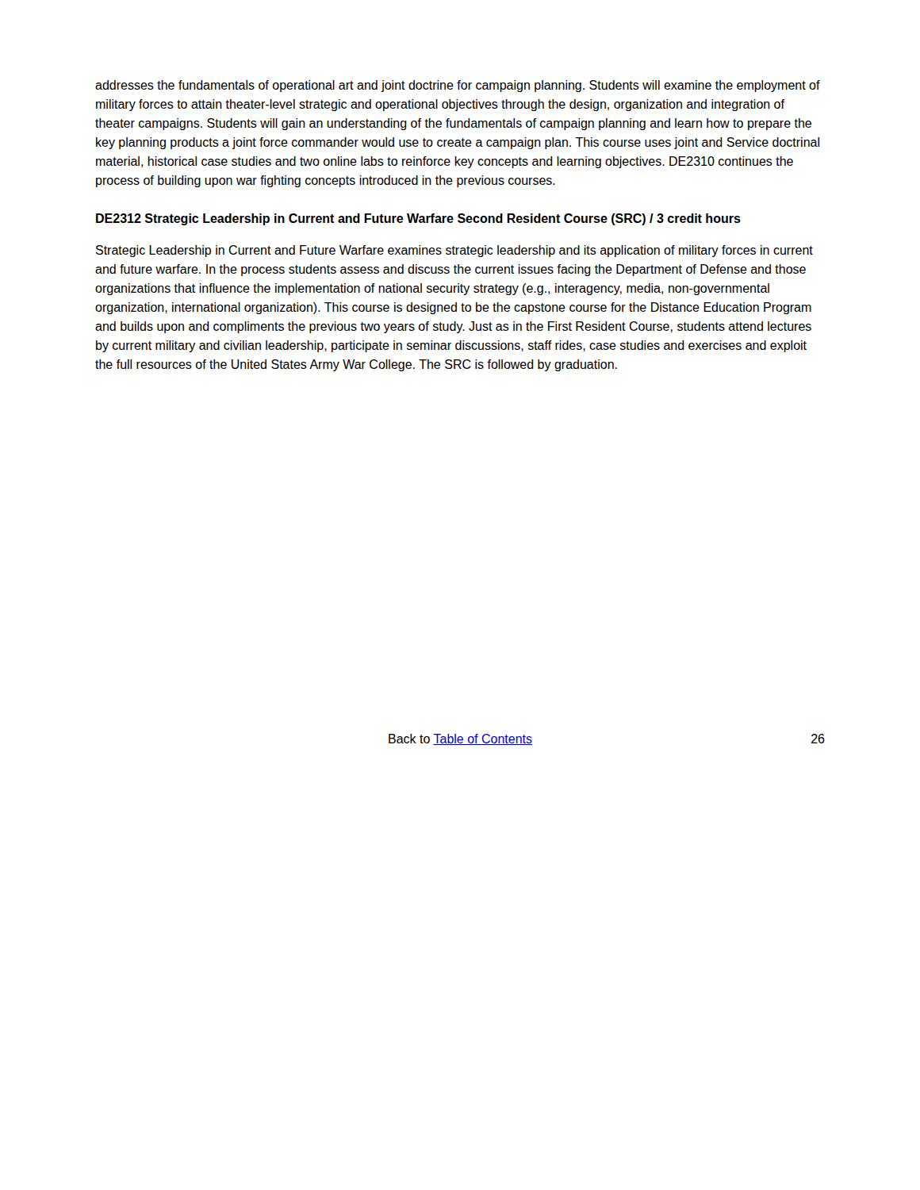addresses the fundamentals of operational art and joint doctrine for campaign planning. Students will examine the employment of military forces to attain theater-level strategic and operational objectives through the design, organization and integration of theater campaigns. Students will gain an understanding of the fundamentals of campaign planning and learn how to prepare the key planning products a joint force commander would use to create a campaign plan. This course uses joint and Service doctrinal material, historical case studies and two online labs to reinforce key concepts and learning objectives. DE2310 continues the process of building upon war fighting concepts introduced in the previous courses.
DE2312 Strategic Leadership in Current and Future Warfare Second Resident Course (SRC) / 3 credit hours
Strategic Leadership in Current and Future Warfare examines strategic leadership and its application of military forces in current and future warfare. In the process students assess and discuss the current issues facing the Department of Defense and those organizations that influence the implementation of national security strategy (e.g., interagency, media, non-governmental organization, international organization). This course is designed to be the capstone course for the Distance Education Program and builds upon and compliments the previous two years of study. Just as in the First Resident Course, students attend lectures by current military and civilian leadership, participate in seminar discussions, staff rides, case studies and exercises and exploit the full resources of the United States Army War College. The SRC is followed by graduation.
Back to Table of Contents 26